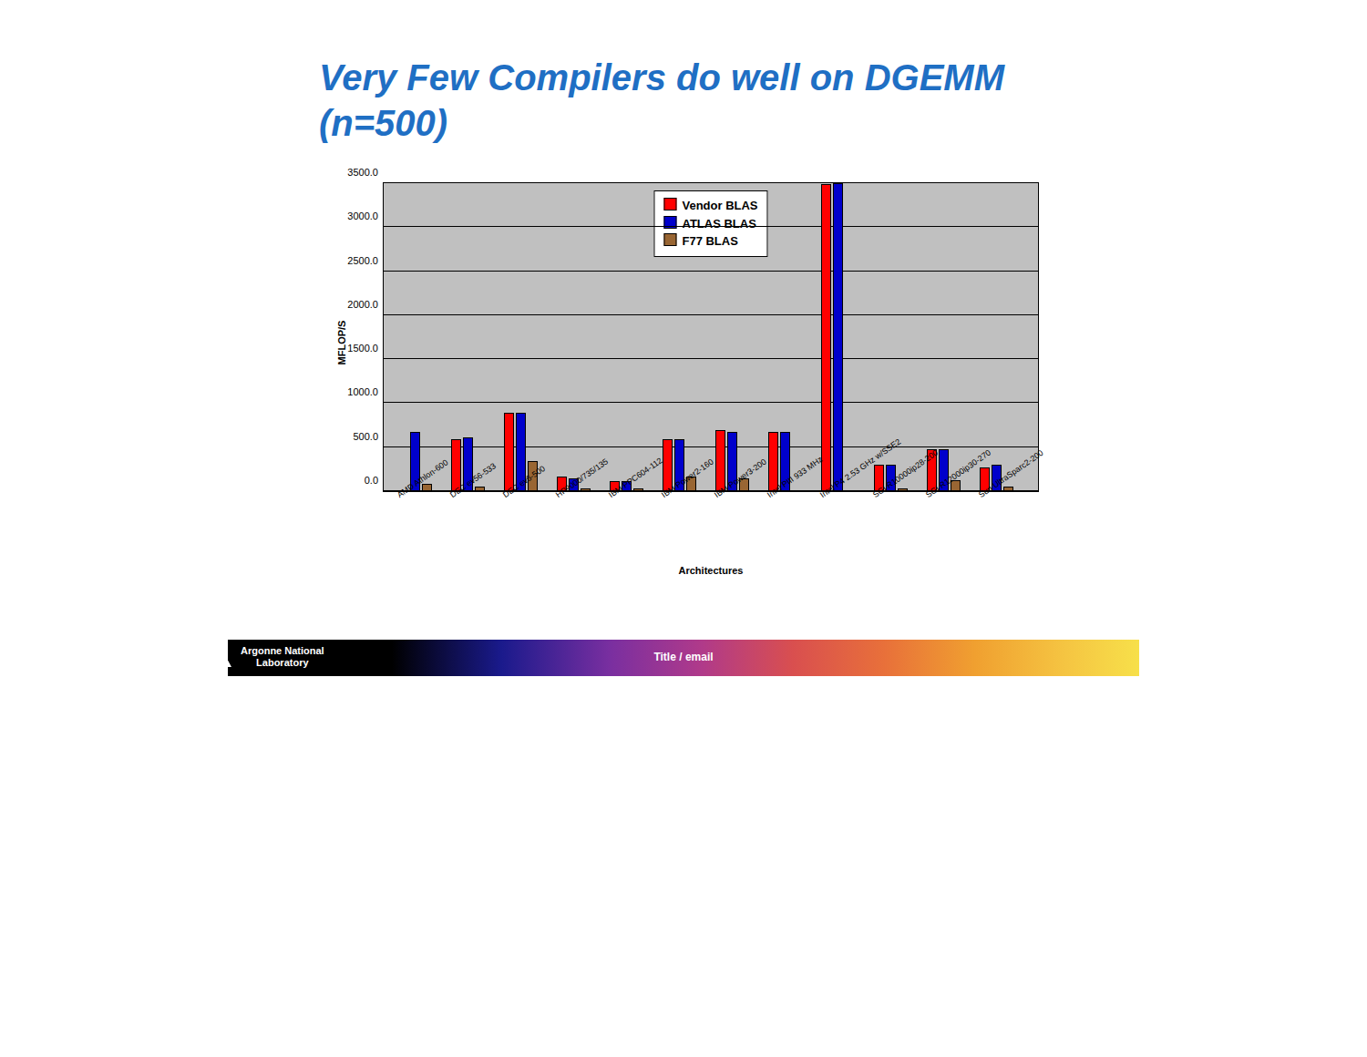Very Few Compilers do well on DGEMM (n=500)
Vendor BLAS
ATLAS BLAS
F77 BLAS
0.0
500.0
1000.0
1500.0
2000.0
2500.0
3000.0
3500.0
MFLOP/S
AMD Athlon-600
DEC ev56-533
DEC ev6-500
HP9000/735/135
IBM PPC604-112
IBM Power2-160
IBM Power3-200
Intel PIII 933 MHz
Intel P4 2.53 GHz w/SSE2
SGI R10000ip28-200
SGI R12000ip30-270
Sun UltraSparc2-200
Architectures
Argonne National
Laboratory
Title / email